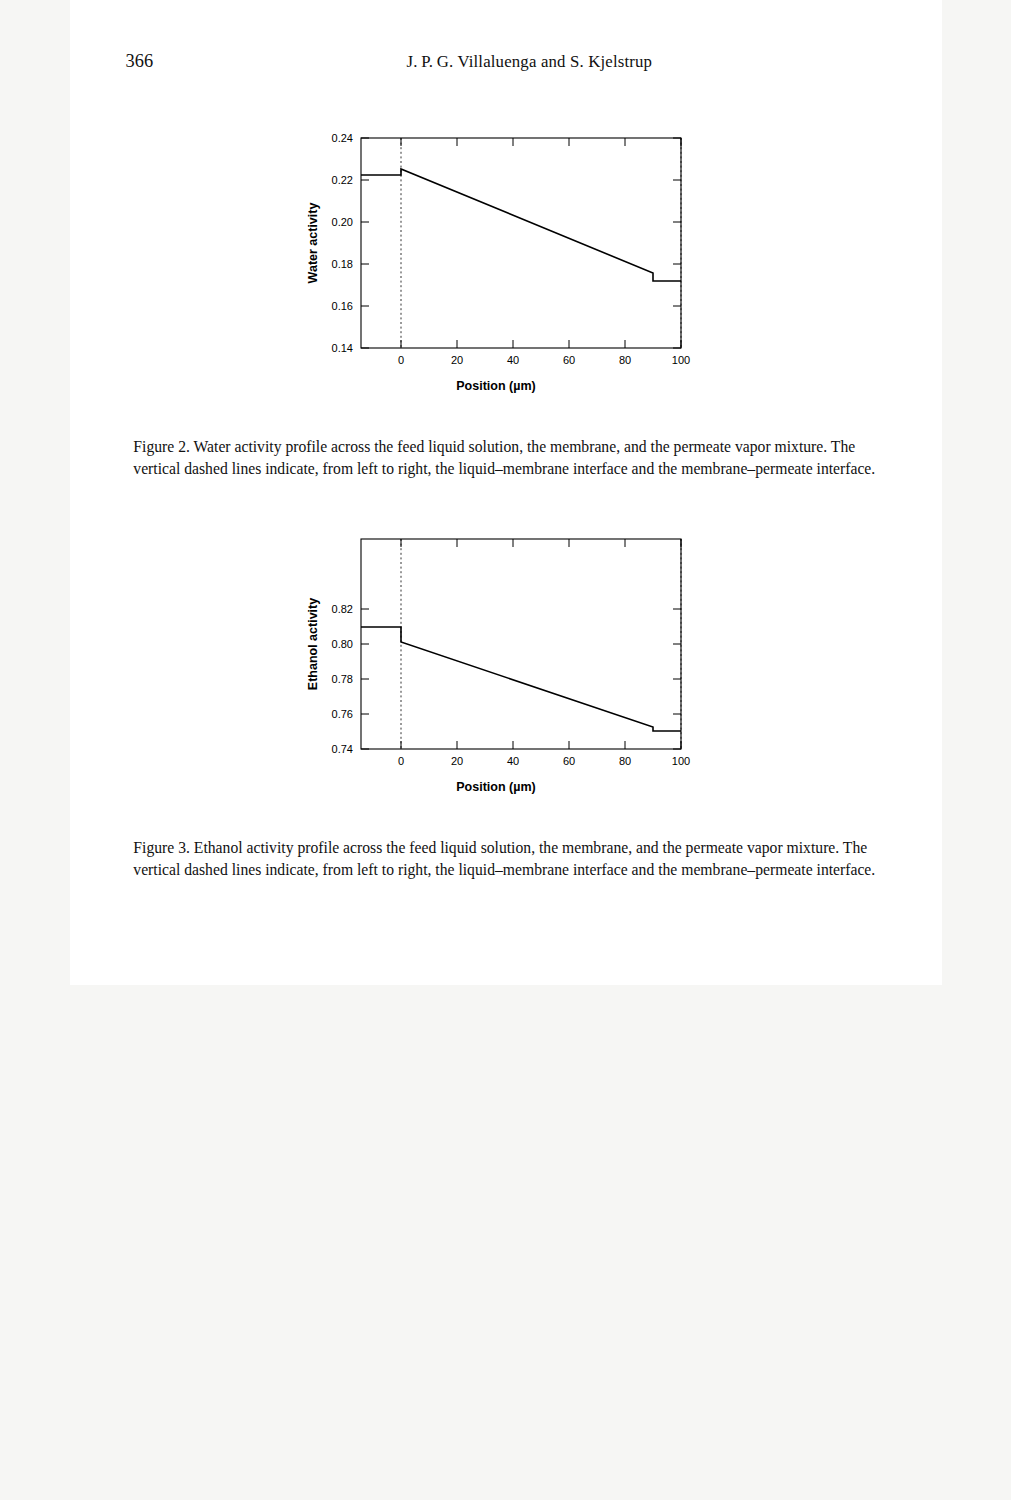366 J. P. G. Villaluenga and S. Kjelstrup
0.14 0.16 0.18 0.20 0.22 0.24 0 20 40 60 80 100 Position (µm) Water activity
Figure 2. Water activity profile across the feed liquid solution, the membrane, and the permeate vapor mixture. The vertical dashed lines indicate, from left to right, the liquid–membrane interface and the membrane–permeate interface.
0.74 0.76 0.78 0.80 0.82 0 20 40 60 80 100 Position (µm) Ethanol activity
Figure 3. Ethanol activity profile across the feed liquid solution, the membrane, and the permeate vapor mixture. The vertical dashed lines indicate, from left to right, the liquid–membrane interface and the membrane–permeate interface.